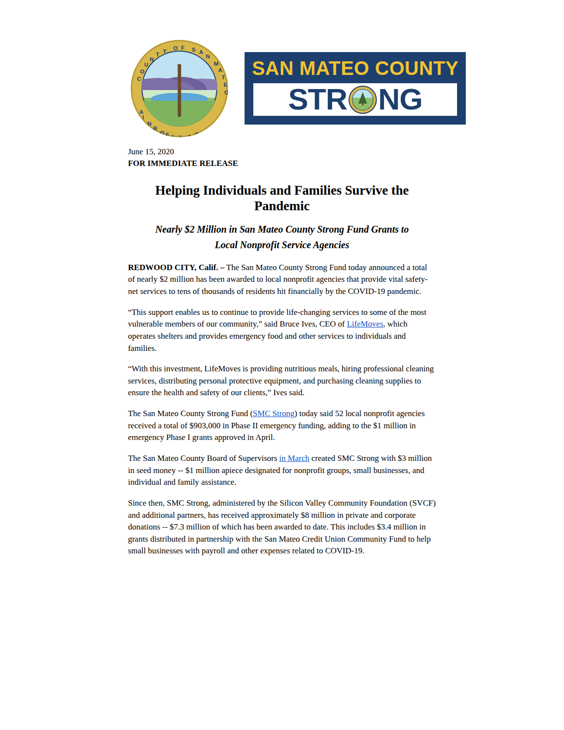C O U N T Y O F S A N M A T E O C A L I F O R N I A
SAN MATEO COUNTY
STR NG
June 15, 2020
FOR IMMEDIATE RELEASE
Helping Individuals and Families Survive the Pandemic
Nearly $2 Million in San Mateo County Strong Fund Grants to
Local Nonprofit Service Agencies
REDWOOD CITY, Calif. – The San Mateo County Strong Fund today announced a total of nearly $2 million has been awarded to local nonprofit agencies that provide vital safety-net services to tens of thousands of residents hit financially by the COVID-19 pandemic.
“This support enables us to continue to provide life-changing services to some of the most vulnerable members of our community,” said Bruce Ives, CEO of LifeMoves, which operates shelters and provides emergency food and other services to individuals and families.
“With this investment, LifeMoves is providing nutritious meals, hiring professional cleaning services, distributing personal protective equipment, and purchasing cleaning supplies to ensure the health and safety of our clients,” Ives said.
The San Mateo County Strong Fund (SMC Strong) today said 52 local nonprofit agencies received a total of $903,000 in Phase II emergency funding, adding to the $1 million in emergency Phase I grants approved in April.
The San Mateo County Board of Supervisors in March created SMC Strong with $3 million in seed money -- $1 million apiece designated for nonprofit groups, small businesses, and individual and family assistance.
Since then, SMC Strong, administered by the Silicon Valley Community Foundation (SVCF) and additional partners, has received approximately $8 million in private and corporate donations -- $7.3 million of which has been awarded to date. This includes $3.4 million in grants distributed in partnership with the San Mateo Credit Union Community Fund to help small businesses with payroll and other expenses related to COVID-19.